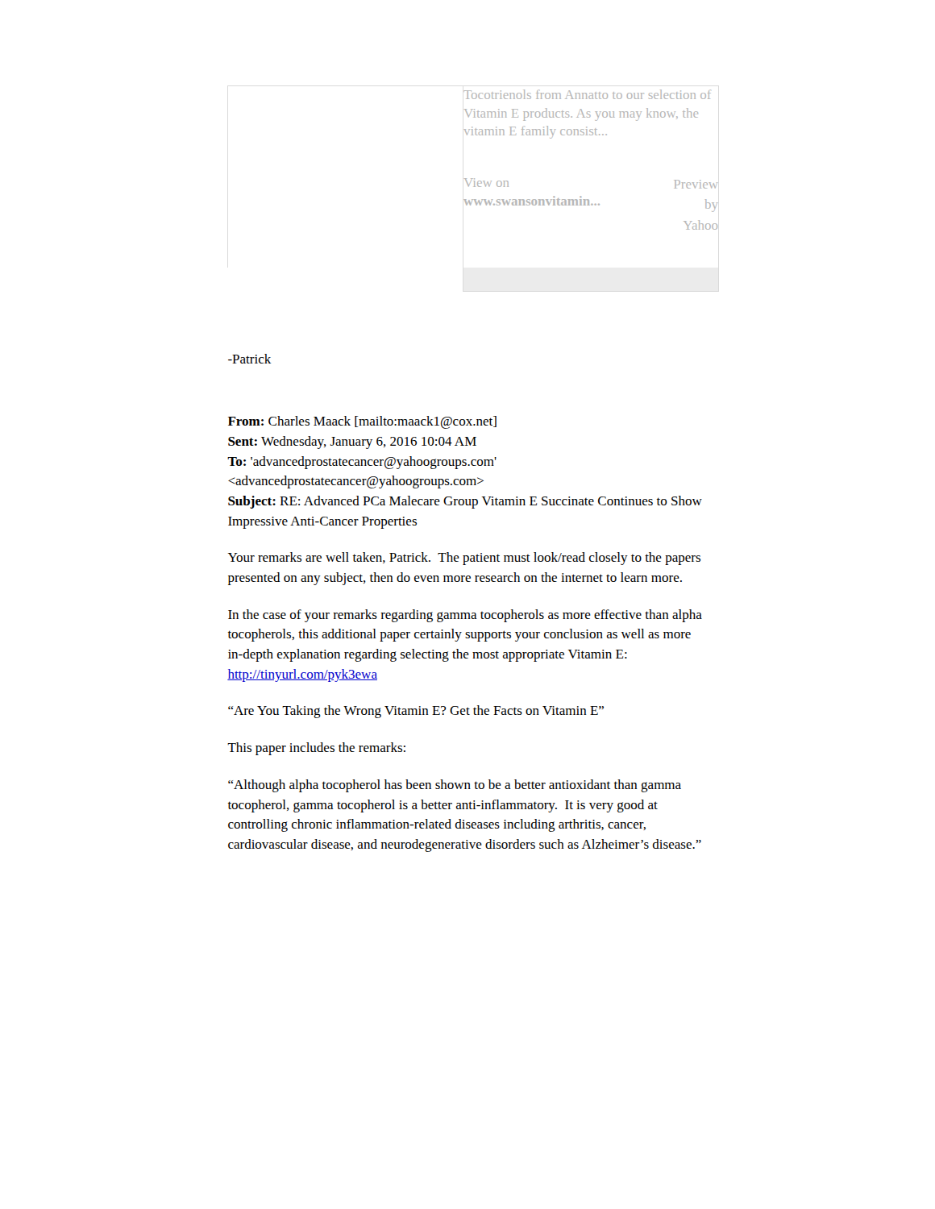| | Tocotrienols from Annatto to our selection of Vitamin E products. As you may know, the vitamin E family consist... View on www.swansonvitamin... Preview by Yahoo |
-Patrick
From: Charles Maack [mailto:maack1@cox.net]
Sent: Wednesday, January 6, 2016 10:04 AM
To: 'advancedprostatecancer@yahoogroups.com' <advancedprostatecancer@yahoogroups.com>
Subject: RE: Advanced PCa Malecare Group Vitamin E Succinate Continues to Show Impressive Anti-Cancer Properties
Your remarks are well taken, Patrick. The patient must look/read closely to the papers presented on any subject, then do even more research on the internet to learn more.
In the case of your remarks regarding gamma tocopherols as more effective than alpha tocopherols, this additional paper certainly supports your conclusion as well as more in-depth explanation regarding selecting the most appropriate Vitamin E: http://tinyurl.com/pyk3ewa
“Are You Taking the Wrong Vitamin E? Get the Facts on Vitamin E”
This paper includes the remarks:
“Although alpha tocopherol has been shown to be a better antioxidant than gamma tocopherol, gamma tocopherol is a better anti-inflammatory. It is very good at controlling chronic inflammation-related diseases including arthritis, cancer, cardiovascular disease, and neurodegenerative disorders such as Alzheimer’s disease.”